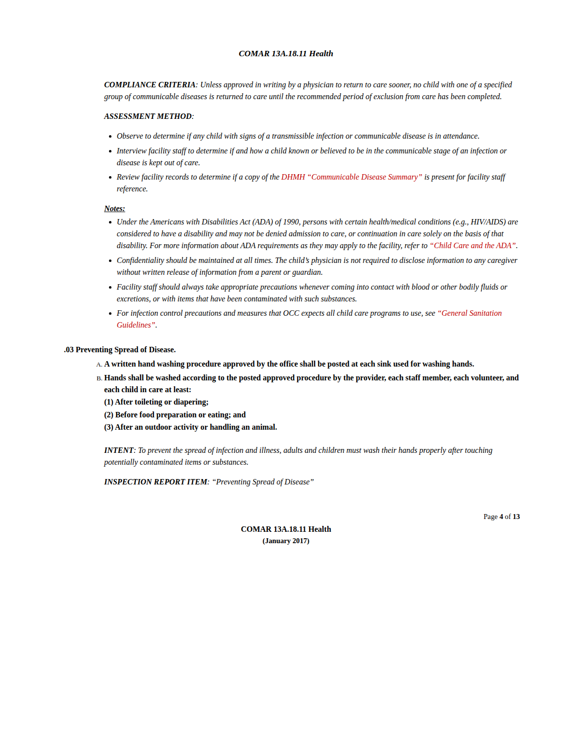COMAR 13A.18.11 Health
COMPLIANCE CRITERIA: Unless approved in writing by a physician to return to care sooner, no child with one of a specified group of communicable diseases is returned to care until the recommended period of exclusion from care has been completed.
ASSESSMENT METHOD:
Observe to determine if any child with signs of a transmissible infection or communicable disease is in attendance.
Interview facility staff to determine if and how a child known or believed to be in the communicable stage of an infection or disease is kept out of care.
Review facility records to determine if a copy of the DHMH “Communicable Disease Summary” is present for facility staff reference.
Notes:
Under the Americans with Disabilities Act (ADA) of 1990, persons with certain health/medical conditions (e.g., HIV/AIDS) are considered to have a disability and may not be denied admission to care, or continuation in care solely on the basis of that disability. For more information about ADA requirements as they may apply to the facility, refer to “Child Care and the ADA”.
Confidentiality should be maintained at all times. The child’s physician is not required to disclose information to any caregiver without written release of information from a parent or guardian.
Facility staff should always take appropriate precautions whenever coming into contact with blood or other bodily fluids or excretions, or with items that have been contaminated with such substances.
For infection control precautions and measures that OCC expects all child care programs to use, see “General Sanitation Guidelines”.
.03 Preventing Spread of Disease.
A written hand washing procedure approved by the office shall be posted at each sink used for washing hands.
Hands shall be washed according to the posted approved procedure by the provider, each staff member, each volunteer, and each child in care at least:
(1) After toileting or diapering;
(2) Before food preparation or eating; and
(3) After an outdoor activity or handling an animal.
INTENT: To prevent the spread of infection and illness, adults and children must wash their hands properly after touching potentially contaminated items or substances.
INSPECTION REPORT ITEM: “Preventing Spread of Disease”
Page 4 of 13
COMAR 13A.18.11 Health
(January 2017)